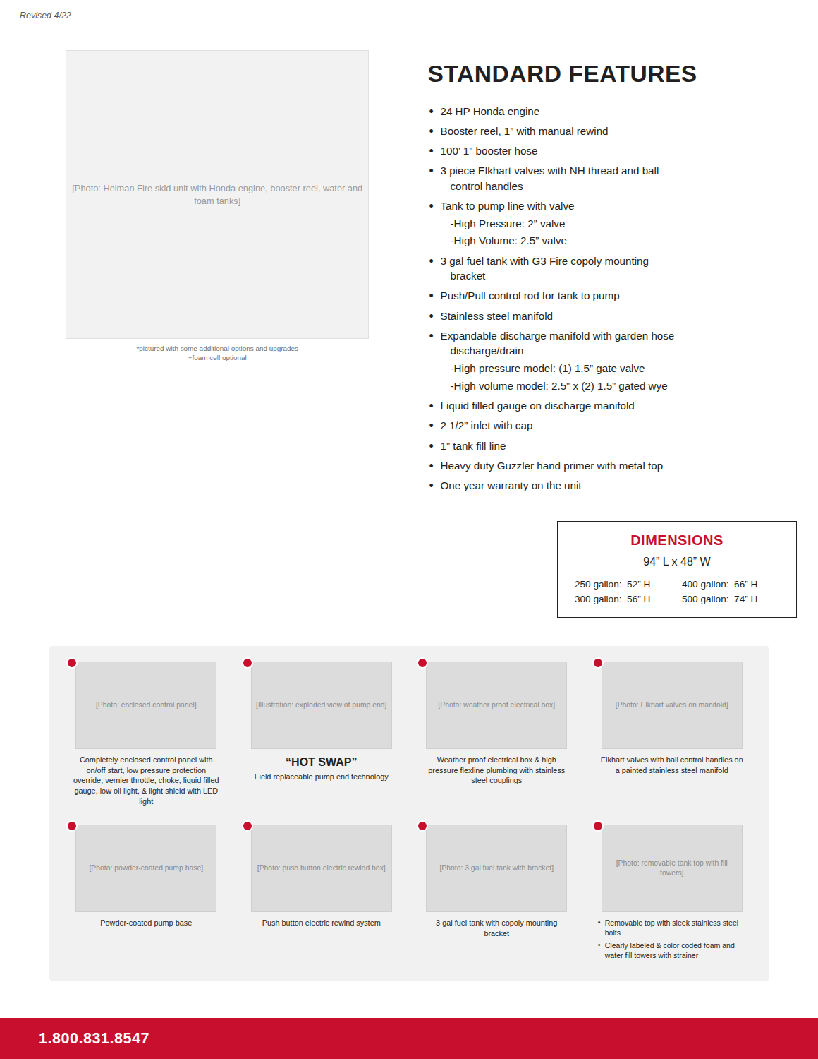Revised 4/22
[Photo: Heiman Fire skid unit with Honda engine, booster reel, water and foam tanks]
*pictured with some additional options and upgrades
+foam cell optional
STANDARD FEATURES
24 HP Honda engine
Booster reel, 1” with manual rewind
100’ 1” booster hose
3 piece Elkhart valves with NH thread and ball control handles
Tank to pump line with valve -High Pressure: 2” valve -High Volume: 2.5” valve
3 gal fuel tank with G3 Fire copoly mounting bracket
Push/Pull control rod for tank to pump
Stainless steel manifold
Expandable discharge manifold with garden hose discharge/drain -High pressure model: (1) 1.5” gate valve -High volume model: 2.5” x (2) 1.5” gated wye
Liquid filled gauge on discharge manifold
2 1/2” inlet with cap
1” tank fill line
Heavy duty Guzzler hand primer with metal top
One year warranty on the unit
DIMENSIONS
94” L x 48” W
250 gallon: 52” H 400 gallon: 66” H 300 gallon: 56” H 500 gallon: 74” H
[Photo: enclosed control panel]
Completely enclosed control panel with on/off start, low pressure protection override, vernier throttle, choke, liquid filled gauge, low oil light, & light shield with LED light
[Illustration: exploded view of pump end]
“HOT SWAP”Field replaceable pump end technology
[Photo: weather proof electrical box]
Weather proof electrical box & high pressure flexline plumbing with stainless steel couplings
[Photo: Elkhart valves on manifold]
Elkhart valves with ball control handles on a painted stainless steel manifold
[Photo: powder-coated pump base]
Powder-coated pump base
[Photo: push button electric rewind box]
Push button electric rewind system
[Photo: 3 gal fuel tank with bracket]
3 gal fuel tank with copoly mounting bracket
[Photo: removable tank top with fill towers]
Removable top with sleek stainless steel bolts
Clearly labeled & color coded foam and water fill towers with strainer
1.800.831.8547